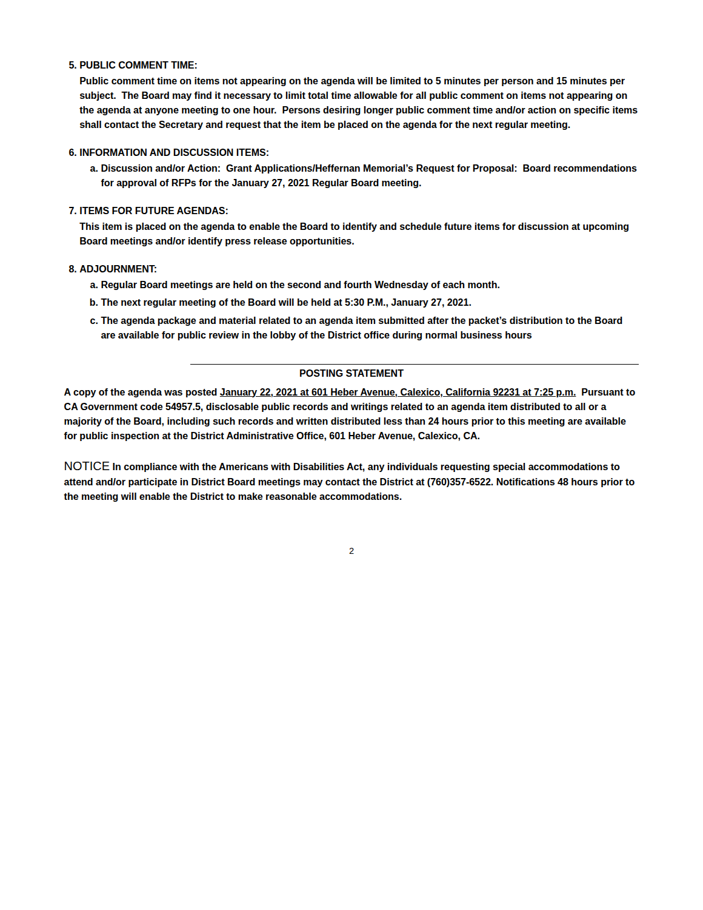PUBLIC COMMENT TIME: Public comment time on items not appearing on the agenda will be limited to 5 minutes per person and 15 minutes per subject. The Board may find it necessary to limit total time allowable for all public comment on items not appearing on the agenda at anyone meeting to one hour. Persons desiring longer public comment time and/or action on specific items shall contact the Secretary and request that the item be placed on the agenda for the next regular meeting.
INFORMATION AND DISCUSSION ITEMS:
Discussion and/or Action: Grant Applications/Heffernan Memorial’s Request for Proposal: Board recommendations for approval of RFPs for the January 27, 2021 Regular Board meeting.
ITEMS FOR FUTURE AGENDAS: This item is placed on the agenda to enable the Board to identify and schedule future items for discussion at upcoming Board meetings and/or identify press release opportunities.
ADJOURNMENT:
Regular Board meetings are held on the second and fourth Wednesday of each month.
The next regular meeting of the Board will be held at 5:30 P.M., January 27, 2021.
The agenda package and material related to an agenda item submitted after the packet’s distribution to the Board are available for public review in the lobby of the District office during normal business hours
POSTING STATEMENT
A copy of the agenda was posted January 22, 2021 at 601 Heber Avenue, Calexico, California 92231 at 7:25 p.m. Pursuant to CA Government code 54957.5, disclosable public records and writings related to an agenda item distributed to all or a majority of the Board, including such records and written distributed less than 24 hours prior to this meeting are available for public inspection at the District Administrative Office, 601 Heber Avenue, Calexico, CA.
NOTICE In compliance with the Americans with Disabilities Act, any individuals requesting special accommodations to attend and/or participate in District Board meetings may contact the District at (760)357-6522. Notifications 48 hours prior to the meeting will enable the District to make reasonable accommodations.
2